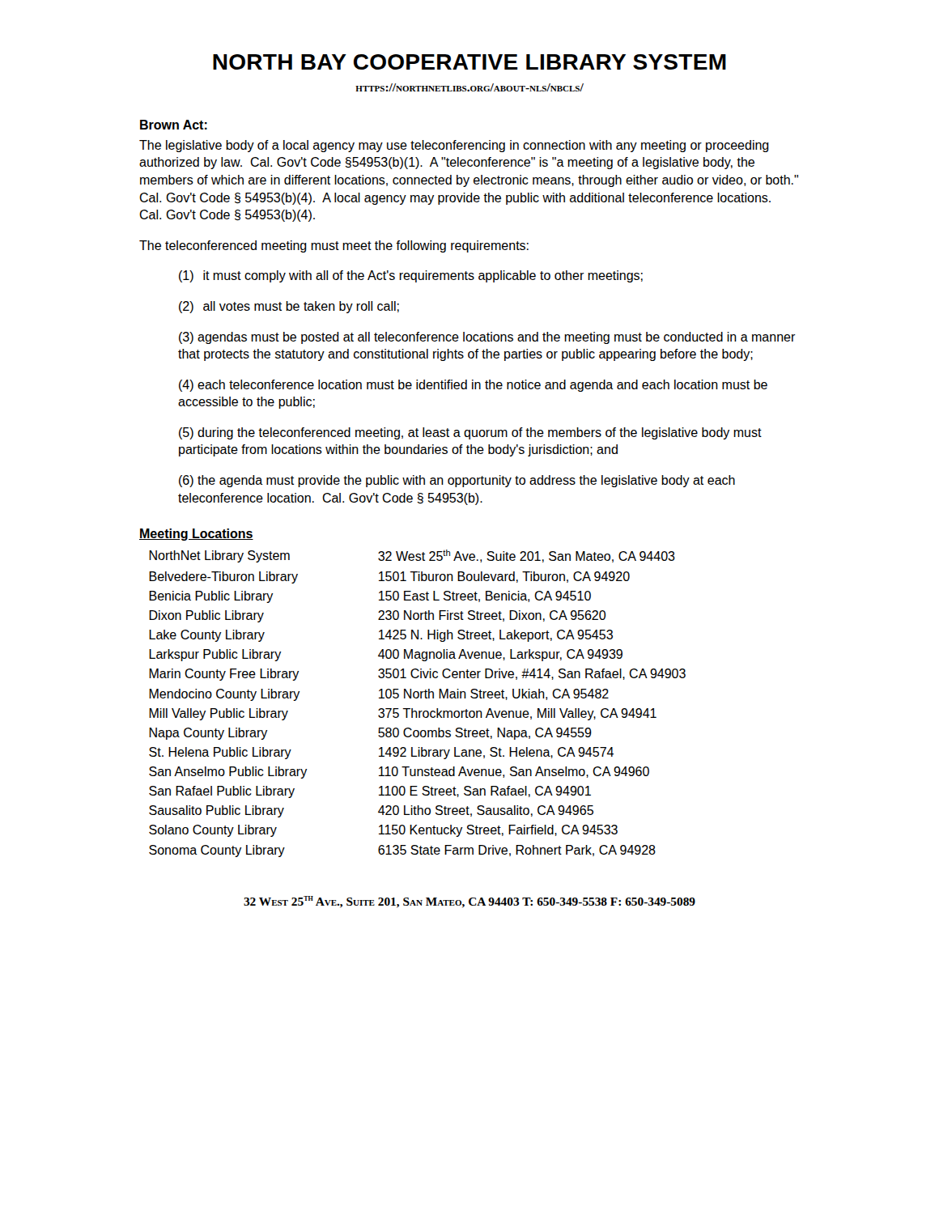NORTH BAY COOPERATIVE LIBRARY SYSTEM
https://northnetlibs.org/about-nls/nbcls/
Brown Act:
The legislative body of a local agency may use teleconferencing in connection with any meeting or proceeding authorized by law. Cal. Gov't Code §54953(b)(1). A "teleconference" is "a meeting of a legislative body, the members of which are in different locations, connected by electronic means, through either audio or video, or both." Cal. Gov't Code § 54953(b)(4). A local agency may provide the public with additional teleconference locations. Cal. Gov't Code § 54953(b)(4).
The teleconferenced meeting must meet the following requirements:
(1) it must comply with all of the Act's requirements applicable to other meetings;
(2) all votes must be taken by roll call;
(3) agendas must be posted at all teleconference locations and the meeting must be conducted in a manner that protects the statutory and constitutional rights of the parties or public appearing before the body;
(4) each teleconference location must be identified in the notice and agenda and each location must be accessible to the public;
(5) during the teleconferenced meeting, at least a quorum of the members of the legislative body must participate from locations within the boundaries of the body's jurisdiction; and
(6) the agenda must provide the public with an opportunity to address the legislative body at each teleconference location. Cal. Gov't Code § 54953(b).
Meeting Locations
| NorthNet Library System | 32 West 25 th Ave., Suite 201, San Mateo, CA 94403 |
| Belvedere-Tiburon Library | 1501 Tiburon Boulevard, Tiburon, CA 94920 |
| Benicia Public Library | 150 East L Street, Benicia, CA 94510 |
| Dixon Public Library | 230 North First Street, Dixon, CA 95620 |
| Lake County Library | 1425 N. High Street, Lakeport, CA 95453 |
| Larkspur Public Library | 400 Magnolia Avenue, Larkspur, CA 94939 |
| Marin County Free Library | 3501 Civic Center Drive, #414, San Rafael, CA 94903 |
| Mendocino County Library | 105 North Main Street, Ukiah, CA 95482 |
| Mill Valley Public Library | 375 Throckmorton Avenue, Mill Valley, CA 94941 |
| Napa County Library | 580 Coombs Street, Napa, CA 94559 |
| St. Helena Public Library | 1492 Library Lane, St. Helena, CA 94574 |
| San Anselmo Public Library | 110 Tunstead Avenue, San Anselmo, CA 94960 |
| San Rafael Public Library | 1100 E Street, San Rafael, CA 94901 |
| Sausalito Public Library | 420 Litho Street, Sausalito, CA 94965 |
| Solano County Library | 1150 Kentucky Street, Fairfield, CA 94533 |
| Sonoma County Library | 6135 State Farm Drive, Rohnert Park, CA 94928 |
32 West 25th Ave., Suite 201, San Mateo, CA 94403 T: 650-349-5538 F: 650-349-5089